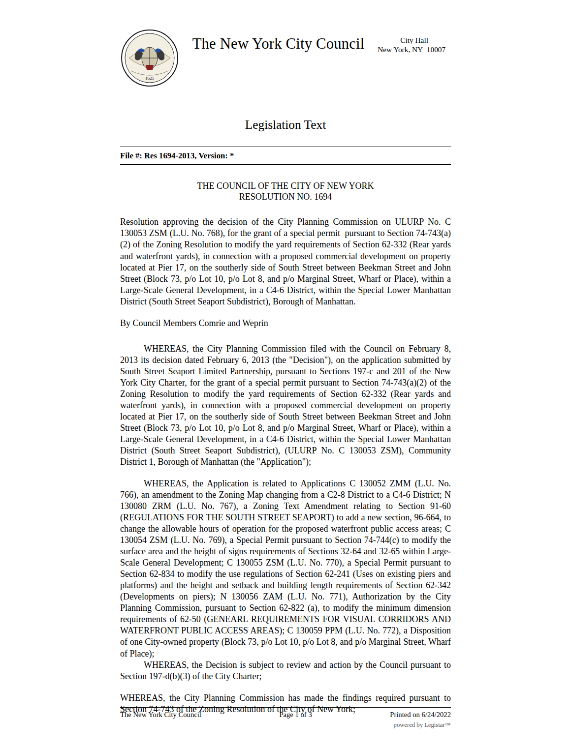1625
The New York City Council
City Hall
New York, NY 10007
Legislation Text
File #: Res 1694-2013, Version: *
THE COUNCIL OF THE CITY OF NEW YORK
RESOLUTION NO. 1694
Resolution approving the decision of the City Planning Commission on ULURP No. C 130053 ZSM (L.U. No. 768), for the grant of a special permit pursuant to Section 74-743(a)(2) of the Zoning Resolution to modify the yard requirements of Section 62-332 (Rear yards and waterfront yards), in connection with a proposed commercial development on property located at Pier 17, on the southerly side of South Street between Beekman Street and John Street (Block 73, p/o Lot 10, p/o Lot 8, and p/o Marginal Street, Wharf or Place), within a Large-Scale General Development, in a C4-6 District, within the Special Lower Manhattan District (South Street Seaport Subdistrict), Borough of Manhattan.
By Council Members Comrie and Weprin
WHEREAS, the City Planning Commission filed with the Council on February 8, 2013 its decision dated February 6, 2013 (the "Decision"), on the application submitted by South Street Seaport Limited Partnership, pursuant to Sections 197-c and 201 of the New York City Charter, for the grant of a special permit pursuant to Section 74-743(a)(2) of the Zoning Resolution to modify the yard requirements of Section 62-332 (Rear yards and waterfront yards), in connection with a proposed commercial development on property located at Pier 17, on the southerly side of South Street between Beekman Street and John Street (Block 73, p/o Lot 10, p/o Lot 8, and p/o Marginal Street, Wharf or Place), within a Large-Scale General Development, in a C4-6 District, within the Special Lower Manhattan District (South Street Seaport Subdistrict), (ULURP No. C 130053 ZSM), Community District 1, Borough of Manhattan (the "Application");
WHEREAS, the Application is related to Applications C 130052 ZMM (L.U. No. 766), an amendment to the Zoning Map changing from a C2-8 District to a C4-6 District; N 130080 ZRM (L.U. No. 767), a Zoning Text Amendment relating to Section 91-60 (REGULATIONS FOR THE SOUTH STREET SEAPORT) to add a new section, 96-664, to change the allowable hours of operation for the proposed waterfront public access areas; C 130054 ZSM (L.U. No. 769), a Special Permit pursuant to Section 74-744(c) to modify the surface area and the height of signs requirements of Sections 32-64 and 32-65 within Large-Scale General Development; C 130055 ZSM (L.U. No. 770), a Special Permit pursuant to Section 62-834 to modify the use regulations of Section 62-241 (Uses on existing piers and platforms) and the height and setback and building length requirements of Section 62-342 (Developments on piers); N 130056 ZAM (L.U. No. 771), Authorization by the City Planning Commission, pursuant to Section 62-822 (a), to modify the minimum dimension requirements of 62-50 (GENEARL REQUIREMENTS FOR VISUAL CORRIDORS AND WATERFRONT PUBLIC ACCESS AREAS); C 130059 PPM (L.U. No. 772), a Disposition of one City-owned property (Block 73, p/o Lot 10, p/o Lot 8, and p/o Marginal Street, Wharf of Place);
WHEREAS, the Decision is subject to review and action by the Council pursuant to Section 197-d(b)(3) of the City Charter;
WHEREAS, the City Planning Commission has made the findings required pursuant to Section 74-743 of the Zoning Resolution of the City of New York;
The New York City Council
Page 1 of 3
Printed on 6/24/2022
powered by Legistar™